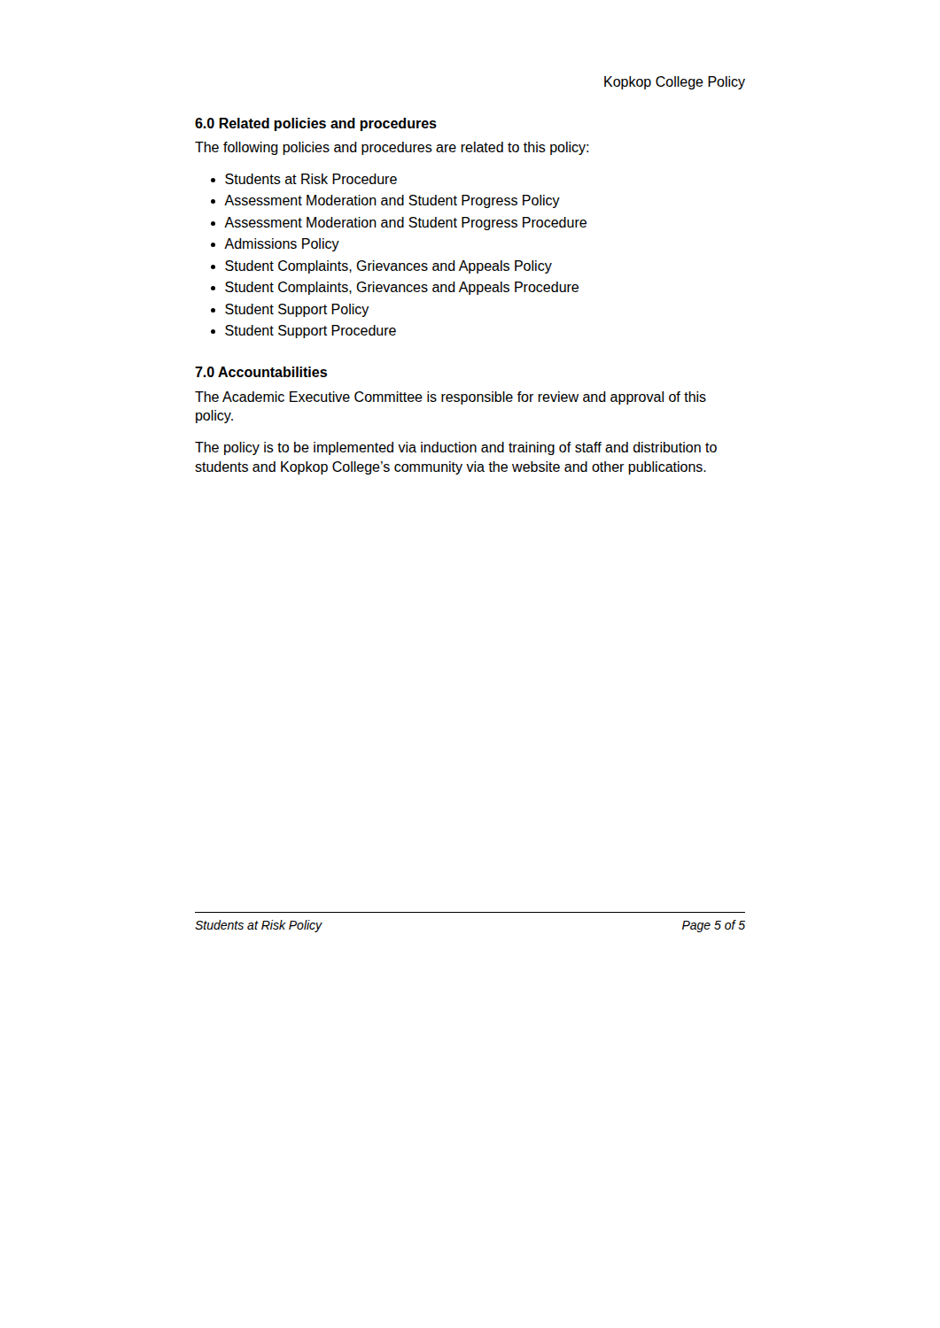Kopkop College Policy
6.0 Related policies and procedures
The following policies and procedures are related to this policy:
Students at Risk Procedure
Assessment Moderation and Student Progress Policy
Assessment Moderation and Student Progress Procedure
Admissions Policy
Student Complaints, Grievances and Appeals Policy
Student Complaints, Grievances and Appeals Procedure
Student Support Policy
Student Support Procedure
7.0 Accountabilities
The Academic Executive Committee is responsible for review and approval of this policy.
The policy is to be implemented via induction and training of staff and distribution to students and Kopkop College’s community via the website and other publications.
Students at Risk Policy Page 5 of 5